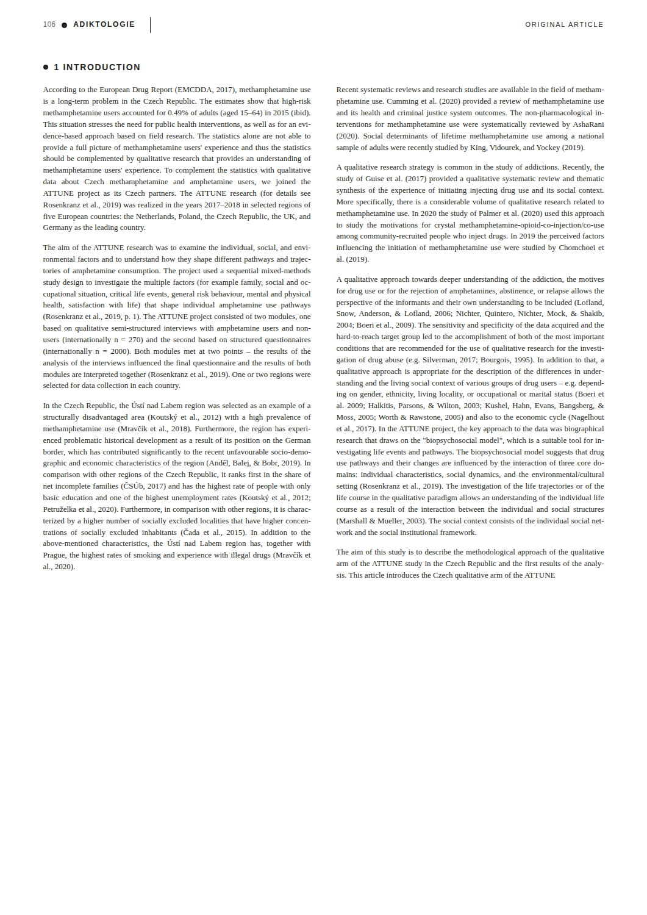106 Adiktologie
Original Article
1 Introduction
According to the European Drug Report (EMCDDA, 2017), methamphetamine use is a long-term problem in the Czech Republic. The estimates show that high-risk methamphetamine users accounted for 0.49% of adults (aged 15–64) in 2015 (ibid). This situation stresses the need for public health interventions, as well as for an evidence-based approach based on field research. The statistics alone are not able to provide a full picture of methamphetamine users' experience and thus the statistics should be complemented by qualitative research that provides an understanding of methamphetamine users' experience. To complement the statistics with qualitative data about Czech methamphetamine and amphetamine users, we joined the ATTUNE project as its Czech partners. The ATTUNE research (for details see Rosenkranz et al., 2019) was realized in the years 2017–2018 in selected regions of five European countries: the Netherlands, Poland, the Czech Republic, the UK, and Germany as the leading country.
The aim of the ATTUNE research was to examine the individual, social, and environmental factors and to understand how they shape different pathways and trajectories of amphetamine consumption. The project used a sequential mixed-methods study design to investigate the multiple factors (for example family, social and occupational situation, critical life events, general risk behaviour, mental and physical health, satisfaction with life) that shape individual amphetamine use pathways (Rosenkranz et al., 2019, p. 1). The ATTUNE project consisted of two modules, one based on qualitative semi-structured interviews with amphetamine users and non-users (internationally n = 270) and the second based on structured questionnaires (internationally n = 2000). Both modules met at two points – the results of the analysis of the interviews influenced the final questionnaire and the results of both modules are interpreted together (Rosenkranz et al., 2019). One or two regions were selected for data collection in each country.
In the Czech Republic, the Ústí nad Labem region was selected as an example of a structurally disadvantaged area (Koutský et al., 2012) with a high prevalence of methamphetamine use (Mravčík et al., 2018). Furthermore, the region has experienced problematic historical development as a result of its position on the German border, which has contributed significantly to the recent unfavourable socio-demographic and economic characteristics of the region (Anděl, Balej, & Bobr, 2019). In comparison with other regions of the Czech Republic, it ranks first in the share of net incomplete families (ČSÚb, 2017) and has the highest rate of people with only basic education and one of the highest unemployment rates (Koutský et al., 2012; Petruželka et al., 2020). Furthermore, in comparison with other regions, it is characterized by a higher number of socially excluded localities that have higher concentrations of socially excluded inhabitants (Čada et al., 2015). In addition to the above-mentioned characteristics, the Ústí nad Labem region has, together with Prague, the highest rates of smoking and experience with illegal drugs (Mravčík et al., 2020).
Recent systematic reviews and research studies are available in the field of methamphetamine use. Cumming et al. (2020) provided a review of methamphetamine use and its health and criminal justice system outcomes. The non-pharmacological interventions for methamphetamine use were systematically reviewed by AshaRani (2020). Social determinants of lifetime methamphetamine use among a national sample of adults were recently studied by King, Vidourek, and Yockey (2019).
A qualitative research strategy is common in the study of addictions. Recently, the study of Guise et al. (2017) provided a qualitative systematic review and thematic synthesis of the experience of initiating injecting drug use and its social context. More specifically, there is a considerable volume of qualitative research related to methamphetamine use. In 2020 the study of Palmer et al. (2020) used this approach to study the motivations for crystal methamphetamine-opioid-co-injection/co-use among community-recruited people who inject drugs. In 2019 the perceived factors influencing the initiation of methamphetamine use were studied by Chomchoei et al. (2019).
A qualitative approach towards deeper understanding of the addiction, the motives for drug use or for the rejection of amphetamines, abstinence, or relapse allows the perspective of the informants and their own understanding to be included (Lofland, Snow, Anderson, & Lofland, 2006; Nichter, Quintero, Nichter, Mock, & Shakib, 2004; Boeri et al., 2009). The sensitivity and specificity of the data acquired and the hard-to-reach target group led to the accomplishment of both of the most important conditions that are recommended for the use of qualitative research for the investigation of drug abuse (e.g. Silverman, 2017; Bourgois, 1995). In addition to that, a qualitative approach is appropriate for the description of the differences in understanding and the living social context of various groups of drug users – e.g. depending on gender, ethnicity, living locality, or occupational or marital status (Boeri et al. 2009; Halkitis, Parsons, & Wilton, 2003; Kushel, Hahn, Evans, Bangsberg, & Moss, 2005; Worth & Rawstone, 2005) and also to the economic cycle (Nagelhout et al., 2017). In the ATTUNE project, the key approach to the data was biographical research that draws on the "biopsychosocial model", which is a suitable tool for investigating life events and pathways. The biopsychosocial model suggests that drug use pathways and their changes are influenced by the interaction of three core domains: individual characteristics, social dynamics, and the environmental/cultural setting (Rosenkranz et al., 2019). The investigation of the life trajectories or of the life course in the qualitative paradigm allows an understanding of the individual life course as a result of the interaction between the individual and social structures (Marshall & Mueller, 2003). The social context consists of the individual social network and the social institutional framework.
The aim of this study is to describe the methodological approach of the qualitative arm of the ATTUNE study in the Czech Republic and the first results of the analysis. This article introduces the Czech qualitative arm of the ATTUNE